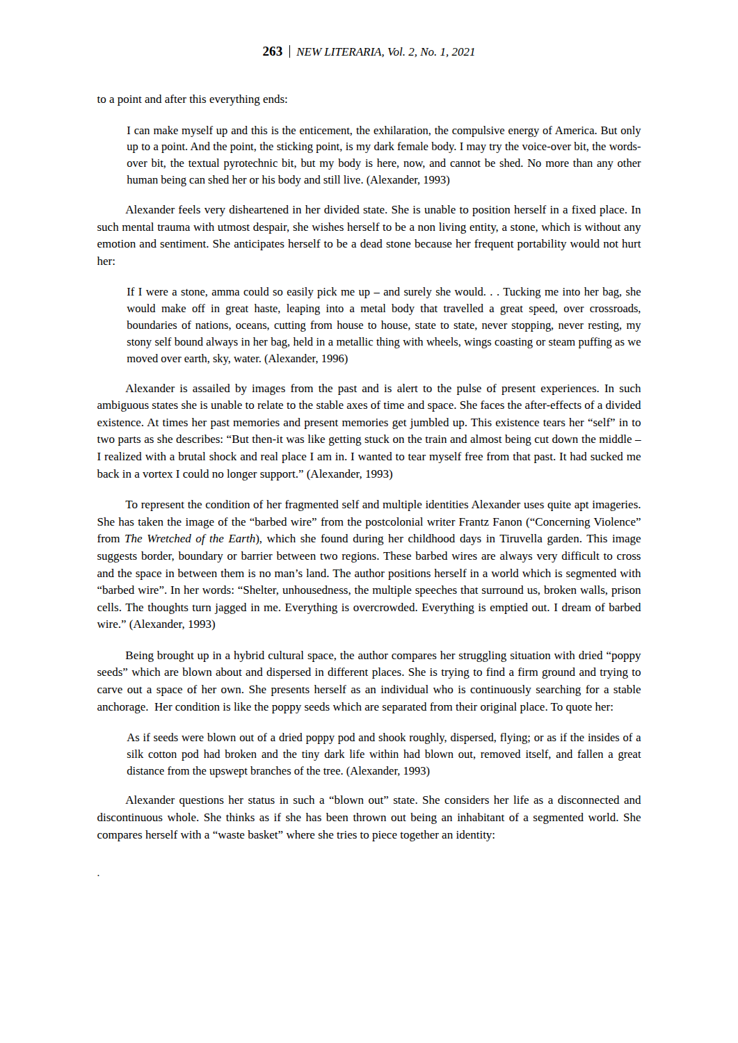263 NEW LITERARIA, Vol. 2, No. 1, 2021
to a point and after this everything ends:
I can make myself up and this is the enticement, the exhilaration, the compulsive energy of America. But only up to a point. And the point, the sticking point, is my dark female body. I may try the voice-over bit, the words-over bit, the textual pyrotechnic bit, but my body is here, now, and cannot be shed. No more than any other human being can shed her or his body and still live. (Alexander, 1993)
Alexander feels very disheartened in her divided state. She is unable to position herself in a fixed place. In such mental trauma with utmost despair, she wishes herself to be a non living entity, a stone, which is without any emotion and sentiment. She anticipates herself to be a dead stone because her frequent portability would not hurt her:
If I were a stone, amma could so easily pick me up – and surely she would. . . Tucking me into her bag, she would make off in great haste, leaping into a metal body that travelled a great speed, over crossroads, boundaries of nations, oceans, cutting from house to house, state to state, never stopping, never resting, my stony self bound always in her bag, held in a metallic thing with wheels, wings coasting or steam puffing as we moved over earth, sky, water. (Alexander, 1996)
Alexander is assailed by images from the past and is alert to the pulse of present experiences. In such ambiguous states she is unable to relate to the stable axes of time and space. She faces the after-effects of a divided existence. At times her past memories and present memories get jumbled up. This existence tears her “self” in to two parts as she describes: “But then-it was like getting stuck on the train and almost being cut down the middle – I realized with a brutal shock and real place I am in. I wanted to tear myself free from that past. It had sucked me back in a vortex I could no longer support.” (Alexander, 1993)
To represent the condition of her fragmented self and multiple identities Alexander uses quite apt imageries. She has taken the image of the “barbed wire” from the postcolonial writer Frantz Fanon (“Concerning Violence” from The Wretched of the Earth), which she found during her childhood days in Tiruvella garden. This image suggests border, boundary or barrier between two regions. These barbed wires are always very difficult to cross and the space in between them is no man’s land. The author positions herself in a world which is segmented with “barbed wire”. In her words: “Shelter, unhousedness, the multiple speeches that surround us, broken walls, prison cells. The thoughts turn jagged in me. Everything is overcrowded. Everything is emptied out. I dream of barbed wire.” (Alexander, 1993)
Being brought up in a hybrid cultural space, the author compares her struggling situation with dried “poppy seeds” which are blown about and dispersed in different places. She is trying to find a firm ground and trying to carve out a space of her own. She presents herself as an individual who is continuously searching for a stable anchorage. Her condition is like the poppy seeds which are separated from their original place. To quote her:
As if seeds were blown out of a dried poppy pod and shook roughly, dispersed, flying; or as if the insides of a silk cotton pod had broken and the tiny dark life within had blown out, removed itself, and fallen a great distance from the upswept branches of the tree. (Alexander, 1993)
Alexander questions her status in such a “blown out” state. She considers her life as a disconnected and discontinuous whole. She thinks as if she has been thrown out being an inhabitant of a segmented world. She compares herself with a “waste basket” where she tries to piece together an identity:
.